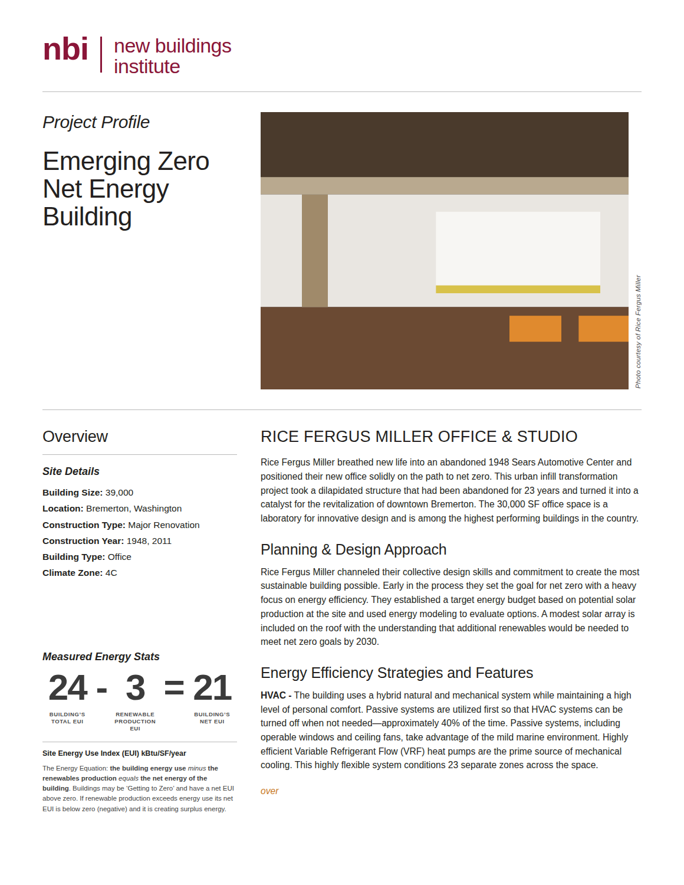nbi
new buildings institute
Project Profile
Emerging Zero
Net Energy
Building
Photo courtesy of Rice Fergus Miller
Overview
Site Details
Building Size: 39,000
Location: Bremerton, Washington
Construction Type: Major Renovation
Construction Year: 1948, 2011
Building Type: Office
Climate Zone: 4C
Measured Energy Stats
24 BUILDING’S
TOTAL EUI
-
3 RENEWABLE
PRODUCTION EUI
=
21 BUILDING’S
NET EUI
Site Energy Use Index (EUI) kBtu/SF/year
The Energy Equation: the building energy use minus the renewables production equals the net energy of the building. Buildings may be ‘Getting to Zero’ and have a net EUI above zero. If renewable production exceeds energy use its net EUI is below zero (negative) and it is creating surplus energy.
RICE FERGUS MILLER OFFICE & STUDIO
Rice Fergus Miller breathed new life into an abandoned 1948 Sears Automotive Center and positioned their new office solidly on the path to net zero. This urban infill transformation project took a dilapidated structure that had been abandoned for 23 years and turned it into a catalyst for the revitalization of downtown Bremerton. The 30,000 SF office space is a laboratory for innovative design and is among the highest performing buildings in the country.
Planning & Design Approach
Rice Fergus Miller channeled their collective design skills and commitment to create the most sustainable building possible. Early in the process they set the goal for net zero with a heavy focus on energy efficiency. They established a target energy budget based on potential solar production at the site and used energy modeling to evaluate options. A modest solar array is included on the roof with the understanding that additional renewables would be needed to meet net zero goals by 2030.
Energy Efficiency Strategies and Features
HVAC - The building uses a hybrid natural and mechanical system while maintaining a high level of personal comfort. Passive systems are utilized first so that HVAC systems can be turned off when not needed—approximately 40% of the time. Passive systems, including operable windows and ceiling fans, take advantage of the mild marine environment. Highly efficient Variable Refrigerant Flow (VRF) heat pumps are the prime source of mechanical cooling. This highly flexible system conditions 23 separate zones across the space.
over